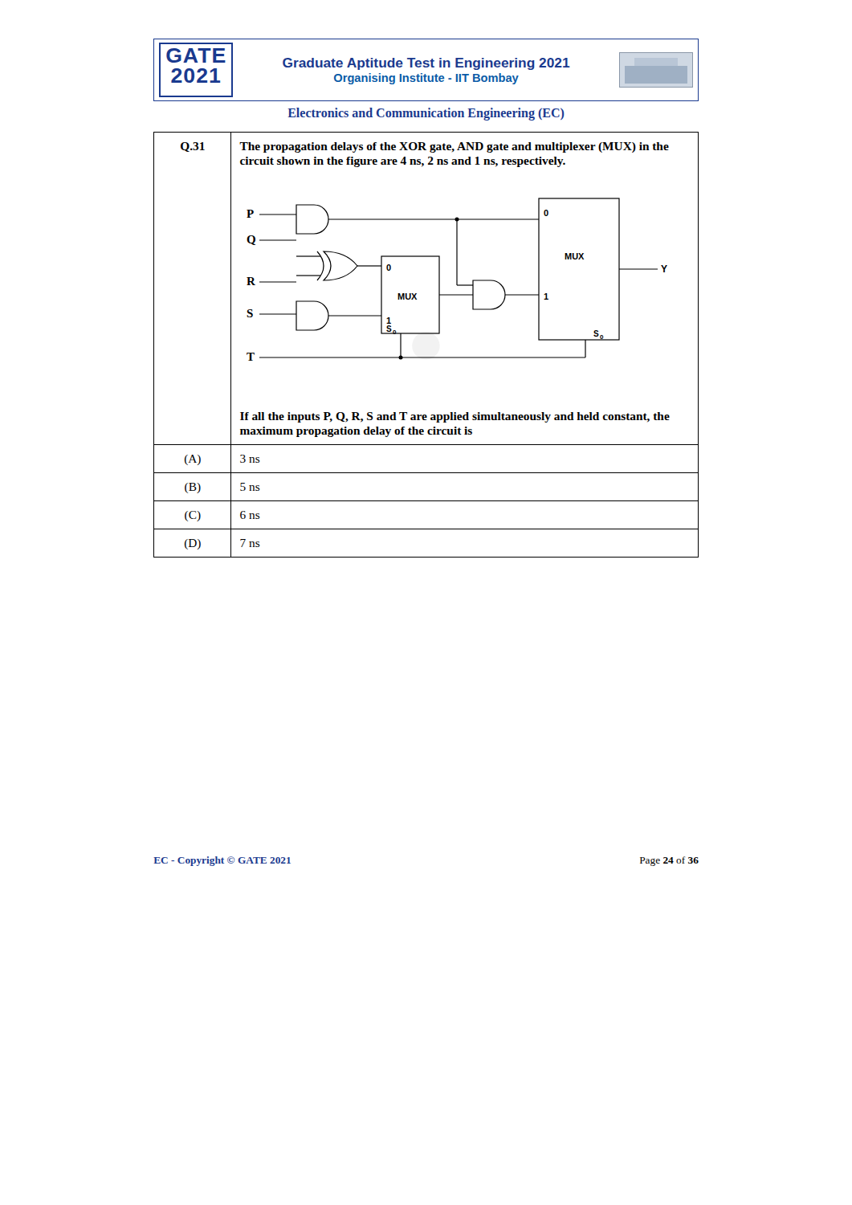●
GATE
2​021
Graduate Aptitude Test in Engineering 2021
Organising Institute - IIT Bombay
Electronics and Communication Engineering (EC)
| Q.31 | The propagation delays of the XOR gate, AND gate and multiplexer (MUX) in the circuit shown in the figure are 4 ns, 2 ns and 1 ns, respectively. P Q R S T 0 1 MUX S 0 0 1 MUX S 0 Y If all the inputs P, Q, R, S and T are applied simultaneously and held constant, the maximum propagation delay of the circuit is |
| (A) | 3 ns |
| (B) | 5 ns |
| (C) | 6 ns |
| (D) | 7 ns |
EC - Copyright © GATE 2021
Page 24 of 36